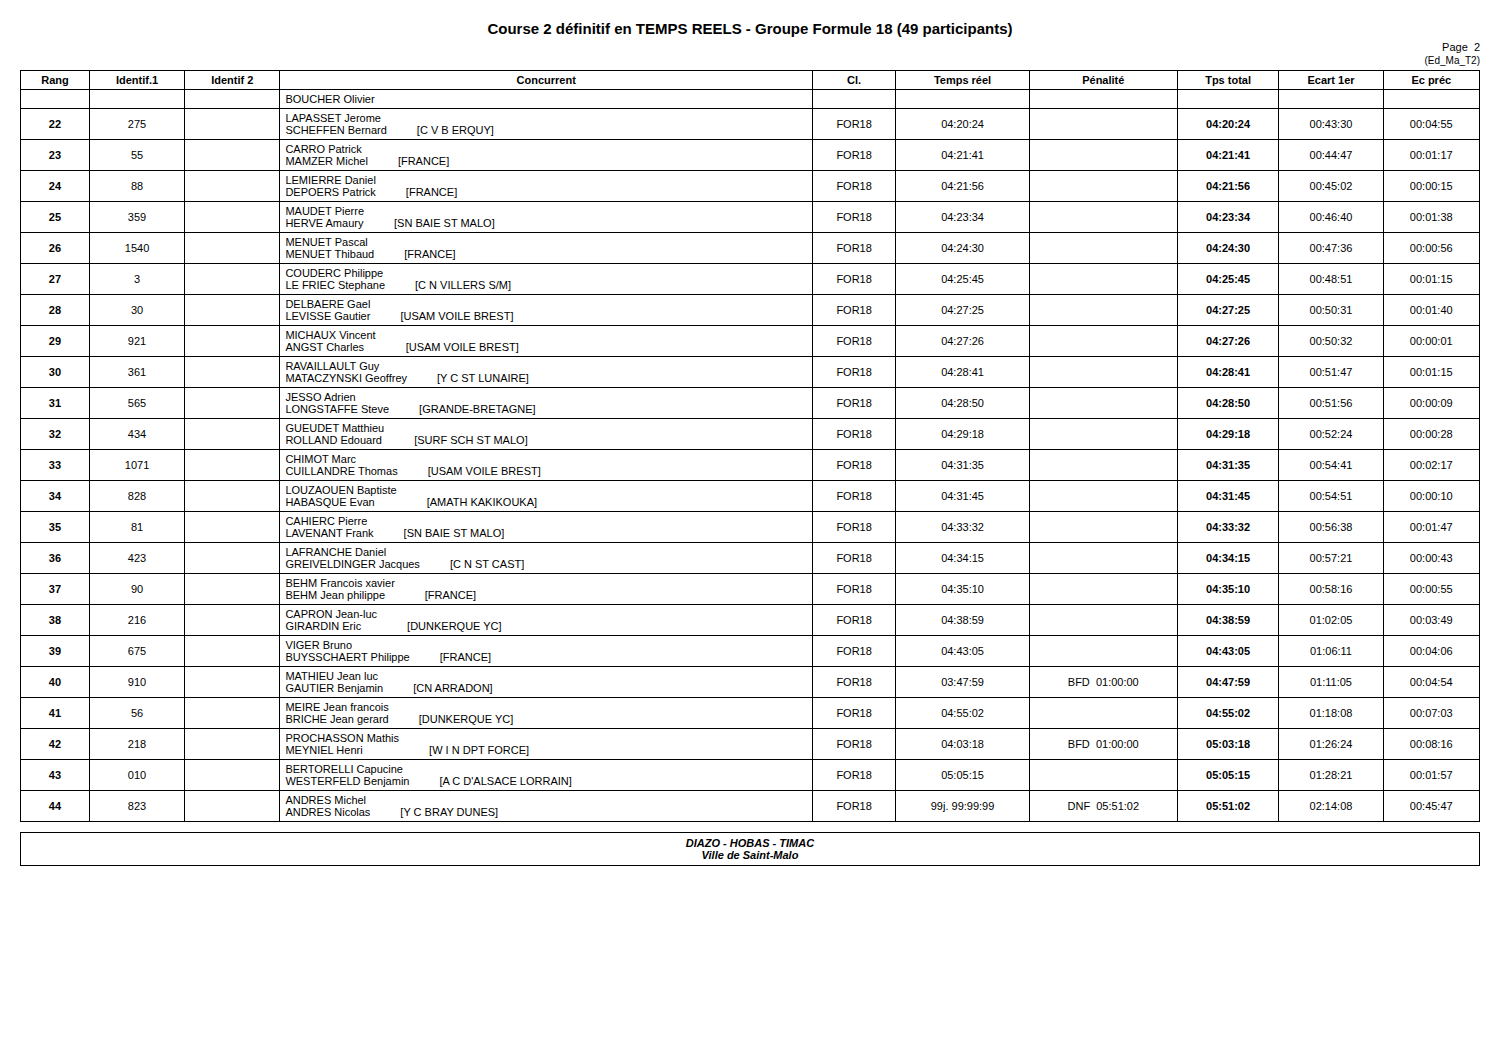Course 2 définitif en TEMPS REELS - Groupe Formule 18 (49 participants)
Page 2
(Ed_Ma_T2)
| Rang | Identif.1 | Identif 2 | Concurrent | Cl. | Temps réel | Pénalité | Tps total | Ecart 1er | Ec préc |
| --- | --- | --- | --- | --- | --- | --- | --- | --- | --- |
| | | | BOUCHER Olivier | | | | | | |
| 22 | 275 | | LAPASSET Jerome SCHEFFEN Bernard [C V B ERQUY] | FOR18 | 04:20:24 | | 04:20:24 | 00:43:30 | 00:04:55 |
| 23 | 55 | | CARRO Patrick MAMZER Michel [FRANCE] | FOR18 | 04:21:41 | | 04:21:41 | 00:44:47 | 00:01:17 |
| 24 | 88 | | LEMIERRE Daniel DEPOERS Patrick [FRANCE] | FOR18 | 04:21:56 | | 04:21:56 | 00:45:02 | 00:00:15 |
| 25 | 359 | | MAUDET Pierre HERVE Amaury [SN BAIE ST MALO] | FOR18 | 04:23:34 | | 04:23:34 | 00:46:40 | 00:01:38 |
| 26 | 1540 | | MENUET Pascal MENUET Thibaud [FRANCE] | FOR18 | 04:24:30 | | 04:24:30 | 00:47:36 | 00:00:56 |
| 27 | 3 | | COUDERC Philippe LE FRIEC Stephane [C N VILLERS S/M] | FOR18 | 04:25:45 | | 04:25:45 | 00:48:51 | 00:01:15 |
| 28 | 30 | | DELBAERE Gael LEVISSE Gautier [USAM VOILE BREST] | FOR18 | 04:27:25 | | 04:27:25 | 00:50:31 | 00:01:40 |
| 29 | 921 | | MICHAUX Vincent ANGST Charles [USAM VOILE BREST] | FOR18 | 04:27:26 | | 04:27:26 | 00:50:32 | 00:00:01 |
| 30 | 361 | | RAVAILLAULT Guy MATACZYNSKI Geoffrey [Y C ST LUNAIRE] | FOR18 | 04:28:41 | | 04:28:41 | 00:51:47 | 00:01:15 |
| 31 | 565 | | JESSO Adrien LONGSTAFFE Steve [GRANDE-BRETAGNE] | FOR18 | 04:28:50 | | 04:28:50 | 00:51:56 | 00:00:09 |
| 32 | 434 | | GUEUDET Matthieu ROLLAND Edouard [SURF SCH ST MALO] | FOR18 | 04:29:18 | | 04:29:18 | 00:52:24 | 00:00:28 |
| 33 | 1071 | | CHIMOT Marc CUILLANDRE Thomas [USAM VOILE BREST] | FOR18 | 04:31:35 | | 04:31:35 | 00:54:41 | 00:02:17 |
| 34 | 828 | | LOUZAOUEN Baptiste HABASQUE Evan [AMATH KAKIKOUKA] | FOR18 | 04:31:45 | | 04:31:45 | 00:54:51 | 00:00:10 |
| 35 | 81 | | CAHIERC Pierre LAVENANT Frank [SN BAIE ST MALO] | FOR18 | 04:33:32 | | 04:33:32 | 00:56:38 | 00:01:47 |
| 36 | 423 | | LAFRANCHE Daniel GREIVELDINGER Jacques [C N ST CAST] | FOR18 | 04:34:15 | | 04:34:15 | 00:57:21 | 00:00:43 |
| 37 | 90 | | BEHM Francois xavier BEHM Jean philippe [FRANCE] | FOR18 | 04:35:10 | | 04:35:10 | 00:58:16 | 00:00:55 |
| 38 | 216 | | CAPRON Jean-luc GIRARDIN Eric [DUNKERQUE YC] | FOR18 | 04:38:59 | | 04:38:59 | 01:02:05 | 00:03:49 |
| 39 | 675 | | VIGER Bruno BUYSSCHAERT Philippe [FRANCE] | FOR18 | 04:43:05 | | 04:43:05 | 01:06:11 | 00:04:06 |
| 40 | 910 | | MATHIEU Jean luc GAUTIER Benjamin [CN ARRADON] | FOR18 | 03:47:59 | BFD 01:00:00 | 04:47:59 | 01:11:05 | 00:04:54 |
| 41 | 56 | | MEIRE Jean francois BRICHE Jean gerard [DUNKERQUE YC] | FOR18 | 04:55:02 | | 04:55:02 | 01:18:08 | 00:07:03 |
| 42 | 218 | | PROCHASSON Mathis MEYNIEL Henri [W I N DPT FORCE] | FOR18 | 04:03:18 | BFD 01:00:00 | 05:03:18 | 01:26:24 | 00:08:16 |
| 43 | 010 | | BERTORELLI Capucine WESTERFELD Benjamin [A C D'ALSACE LORRAIN] | FOR18 | 05:05:15 | | 05:05:15 | 01:28:21 | 00:01:57 |
| 44 | 823 | | ANDRES Michel ANDRES Nicolas [Y C BRAY DUNES] | FOR18 | 99j. 99:99:99 | DNF 05:51:02 | 05:51:02 | 02:14:08 | 00:45:47 |
DIAZO - HOBAS - TIMAC
Ville de Saint-Malo